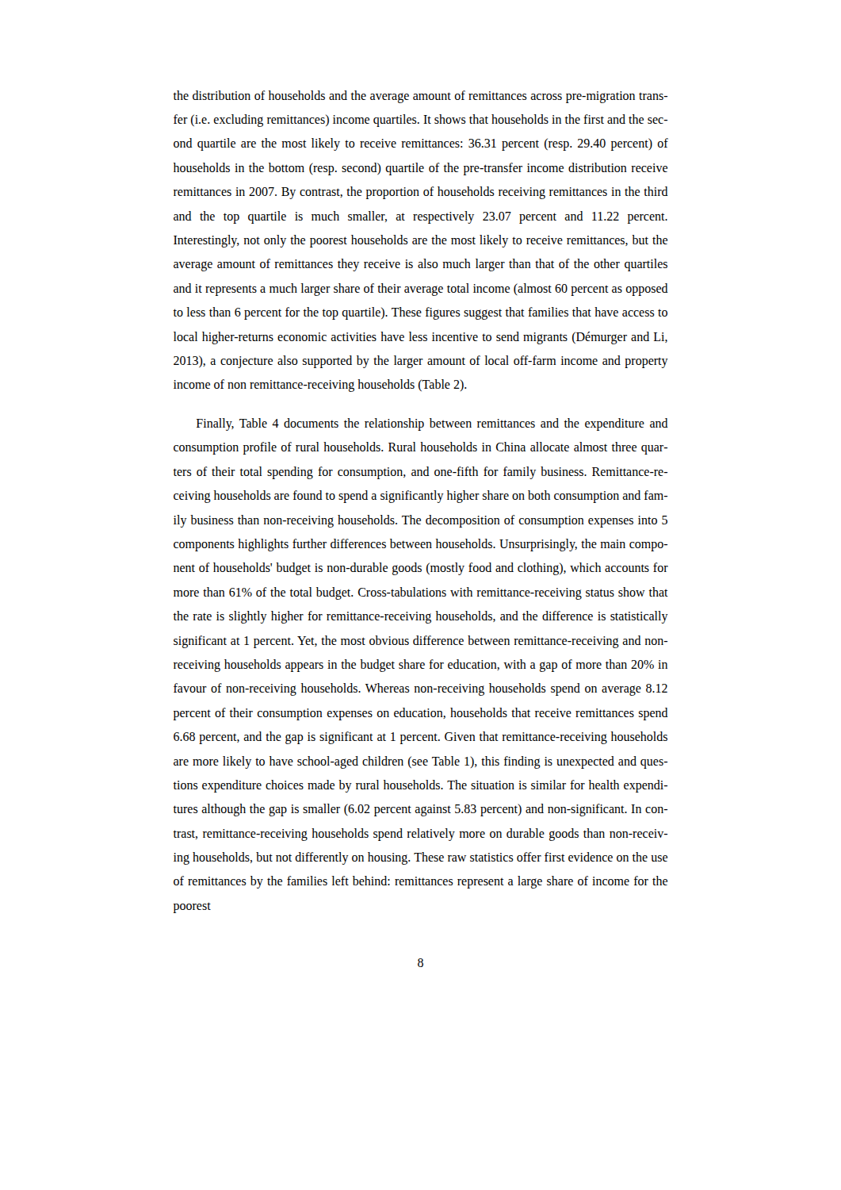the distribution of households and the average amount of remittances across pre-migration transfer (i.e. excluding remittances) income quartiles. It shows that households in the first and the second quartile are the most likely to receive remittances: 36.31 percent (resp. 29.40 percent) of households in the bottom (resp. second) quartile of the pre-transfer income distribution receive remittances in 2007. By contrast, the proportion of households receiving remittances in the third and the top quartile is much smaller, at respectively 23.07 percent and 11.22 percent. Interestingly, not only the poorest households are the most likely to receive remittances, but the average amount of remittances they receive is also much larger than that of the other quartiles and it represents a much larger share of their average total income (almost 60 percent as opposed to less than 6 percent for the top quartile). These figures suggest that families that have access to local higher-returns economic activities have less incentive to send migrants (Démurger and Li, 2013), a conjecture also supported by the larger amount of local off-farm income and property income of non remittance-receiving households (Table 2).
Finally, Table 4 documents the relationship between remittances and the expenditure and consumption profile of rural households. Rural households in China allocate almost three quarters of their total spending for consumption, and one-fifth for family business. Remittance-receiving households are found to spend a significantly higher share on both consumption and family business than non-receiving households. The decomposition of consumption expenses into 5 components highlights further differences between households. Unsurprisingly, the main component of households' budget is non-durable goods (mostly food and clothing), which accounts for more than 61% of the total budget. Cross-tabulations with remittance-receiving status show that the rate is slightly higher for remittance-receiving households, and the difference is statistically significant at 1 percent. Yet, the most obvious difference between remittance-receiving and non-receiving households appears in the budget share for education, with a gap of more than 20% in favour of non-receiving households. Whereas non-receiving households spend on average 8.12 percent of their consumption expenses on education, households that receive remittances spend 6.68 percent, and the gap is significant at 1 percent. Given that remittance-receiving households are more likely to have school-aged children (see Table 1), this finding is unexpected and questions expenditure choices made by rural households. The situation is similar for health expenditures although the gap is smaller (6.02 percent against 5.83 percent) and non-significant. In contrast, remittance-receiving households spend relatively more on durable goods than non-receiving households, but not differently on housing. These raw statistics offer first evidence on the use of remittances by the families left behind: remittances represent a large share of income for the poorest
8